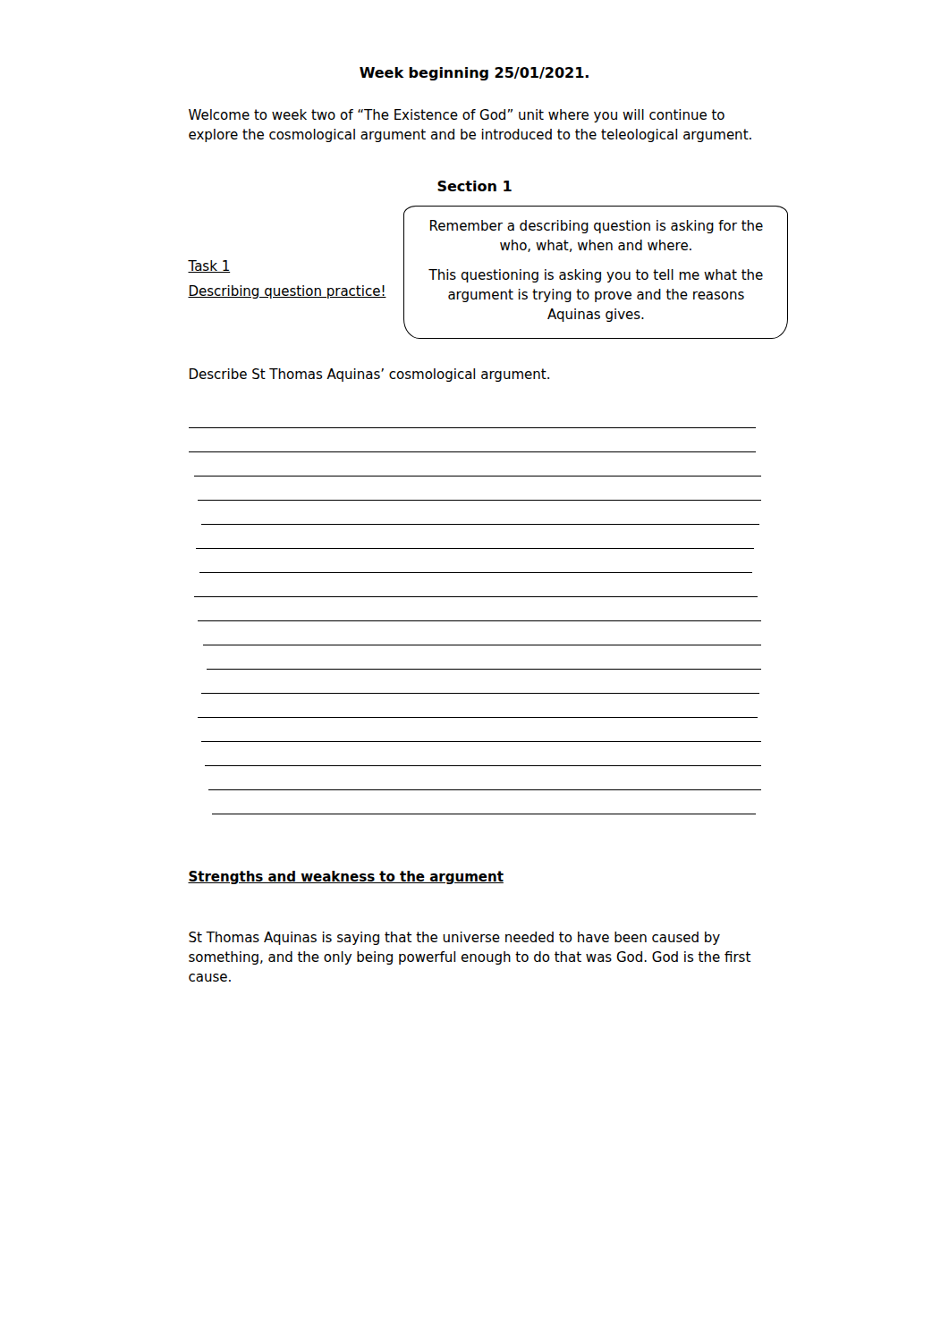Week beginning 25/01/2021.
Welcome to week two of “The Existence of God” unit where you will continue to explore the cosmological argument and be introduced to the teleological argument.
Section 1
Task 1
Describing question practice!
Remember a describing question is asking for the who, what, when and where.
This questioning is asking you to tell me what the argument is trying to prove and the reasons Aquinas gives.
Describe St Thomas Aquinas’ cosmological argument.
Strengths and weakness to the argument
St Thomas Aquinas is saying that the universe needed to have been caused by something, and the only being powerful enough to do that was God. God is the first cause.